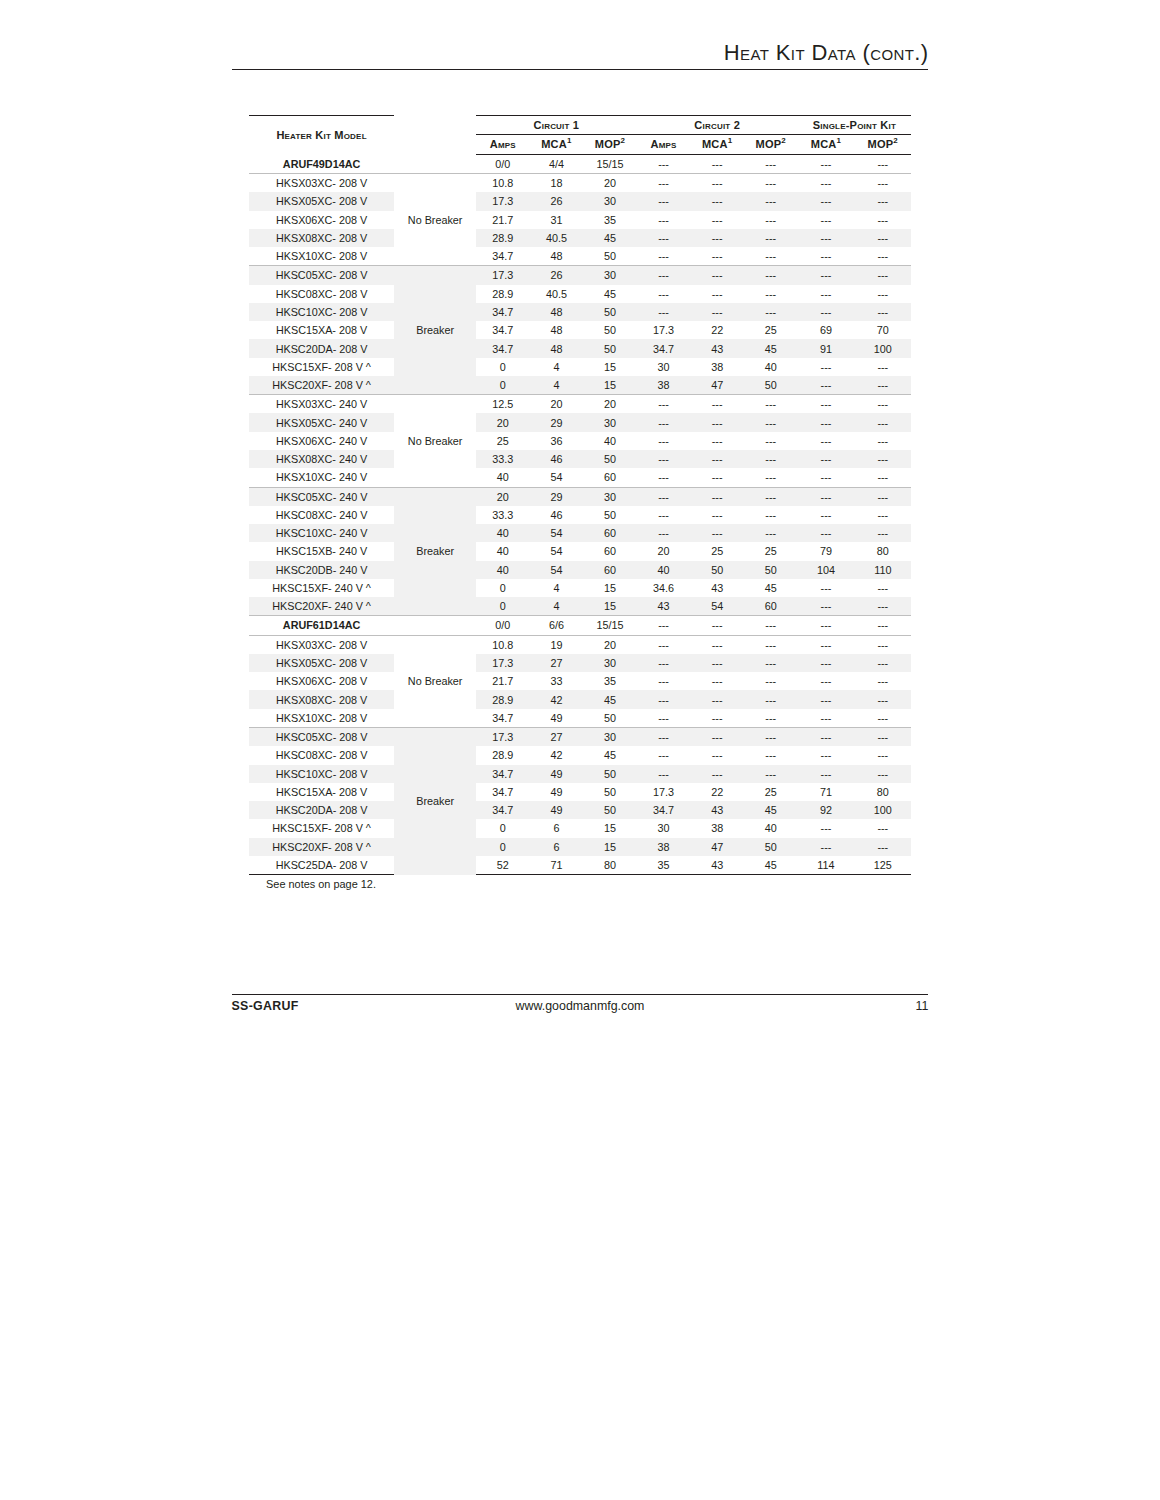Heat Kit Data (cont.)
| Heater Kit Model | | Circuit 1 | Circuit 2 | Single-Point Kit |
| --- | --- | --- | --- | --- |
| Amps | MCA 1 | MOP 2 | Amps | MCA 1 | MOP 2 | MCA 1 | MOP 2 |
| ARUF49D14AC | | 0/0 | 4/4 | 15/15 | --- | --- | --- | --- | --- |
| HKSX03XC- 208 V | No Breaker | 10.8 | 18 | 20 | --- | --- | --- | --- | --- |
| HKSX05XC- 208 V | 17.3 | 26 | 30 | --- | --- | --- | --- | --- |
| HKSX06XC- 208 V | 21.7 | 31 | 35 | --- | --- | --- | --- | --- |
| HKSX08XC- 208 V | 28.9 | 40.5 | 45 | --- | --- | --- | --- | --- |
| HKSX10XC- 208 V | 34.7 | 48 | 50 | --- | --- | --- | --- | --- |
| HKSC05XC- 208 V | Breaker | 17.3 | 26 | 30 | --- | --- | --- | --- | --- |
| HKSC08XC- 208 V | 28.9 | 40.5 | 45 | --- | --- | --- | --- | --- |
| HKSC10XC- 208 V | 34.7 | 48 | 50 | --- | --- | --- | --- | --- |
| HKSC15XA- 208 V | 34.7 | 48 | 50 | 17.3 | 22 | 25 | 69 | 70 |
| HKSC20DA- 208 V | 34.7 | 48 | 50 | 34.7 | 43 | 45 | 91 | 100 |
| HKSC15XF- 208 V ^ | 0 | 4 | 15 | 30 | 38 | 40 | --- | --- |
| HKSC20XF- 208 V ^ | 0 | 4 | 15 | 38 | 47 | 50 | --- | --- |
| HKSX03XC- 240 V | No Breaker | 12.5 | 20 | 20 | --- | --- | --- | --- | --- |
| HKSX05XC- 240 V | 20 | 29 | 30 | --- | --- | --- | --- | --- |
| HKSX06XC- 240 V | 25 | 36 | 40 | --- | --- | --- | --- | --- |
| HKSX08XC- 240 V | 33.3 | 46 | 50 | --- | --- | --- | --- | --- |
| HKSX10XC- 240 V | 40 | 54 | 60 | --- | --- | --- | --- | --- |
| HKSC05XC- 240 V | Breaker | 20 | 29 | 30 | --- | --- | --- | --- | --- |
| HKSC08XC- 240 V | 33.3 | 46 | 50 | --- | --- | --- | --- | --- |
| HKSC10XC- 240 V | 40 | 54 | 60 | --- | --- | --- | --- | --- |
| HKSC15XB- 240 V | 40 | 54 | 60 | 20 | 25 | 25 | 79 | 80 |
| HKSC20DB- 240 V | 40 | 54 | 60 | 40 | 50 | 50 | 104 | 110 |
| HKSC15XF- 240 V ^ | 0 | 4 | 15 | 34.6 | 43 | 45 | --- | --- |
| HKSC20XF- 240 V ^ | 0 | 4 | 15 | 43 | 54 | 60 | --- | --- |
| ARUF61D14AC | | 0/0 | 6/6 | 15/15 | --- | --- | --- | --- | --- |
| HKSX03XC- 208 V | No Breaker | 10.8 | 19 | 20 | --- | --- | --- | --- | --- |
| HKSX05XC- 208 V | 17.3 | 27 | 30 | --- | --- | --- | --- | --- |
| HKSX06XC- 208 V | 21.7 | 33 | 35 | --- | --- | --- | --- | --- |
| HKSX08XC- 208 V | 28.9 | 42 | 45 | --- | --- | --- | --- | --- |
| HKSX10XC- 208 V | 34.7 | 49 | 50 | --- | --- | --- | --- | --- |
| HKSC05XC- 208 V | Breaker | 17.3 | 27 | 30 | --- | --- | --- | --- | --- |
| HKSC08XC- 208 V | 28.9 | 42 | 45 | --- | --- | --- | --- | --- |
| HKSC10XC- 208 V | 34.7 | 49 | 50 | --- | --- | --- | --- | --- |
| HKSC15XA- 208 V | 34.7 | 49 | 50 | 17.3 | 22 | 25 | 71 | 80 |
| HKSC20DA- 208 V | 34.7 | 49 | 50 | 34.7 | 43 | 45 | 92 | 100 |
| HKSC15XF- 208 V ^ | 0 | 6 | 15 | 30 | 38 | 40 | --- | --- |
| HKSC20XF- 208 V ^ | 0 | 6 | 15 | 38 | 47 | 50 | --- | --- |
| HKSC25DA- 208 V | 52 | 71 | 80 | 35 | 43 | 45 | 114 | 125 |
See notes on page 12.
SS-GARUF
www.goodmanmfg.com
11